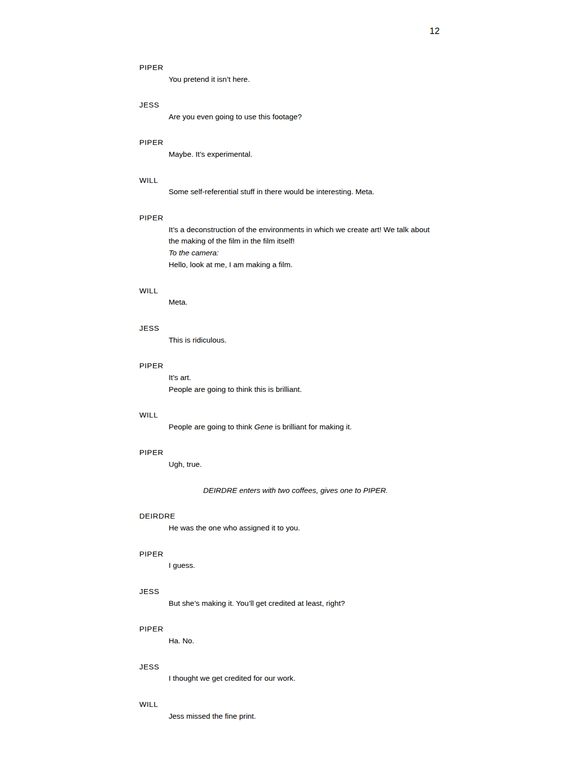12
PIPER
You pretend it isn’t here.
JESS
Are you even going to use this footage?
PIPER
Maybe. It’s experimental.
WILL
Some self-referential stuff in there would be interesting. Meta.
PIPER
It’s a deconstruction of the environments in which we create art! We talk about the making of the film in the film itself!
To the camera:
Hello, look at me, I am making a film.
WILL
Meta.
JESS
This is ridiculous.
PIPER
It’s art.
People are going to think this is brilliant.
WILL
People are going to think Gene is brilliant for making it.
PIPER
Ugh, true.
DEIRDRE enters with two coffees, gives one to PIPER.
DEIRDRE
He was the one who assigned it to you.
PIPER
I guess.
JESS
But she’s making it. You’ll get credited at least, right?
PIPER
Ha. No.
JESS
I thought we get credited for our work.
WILL
Jess missed the fine print.